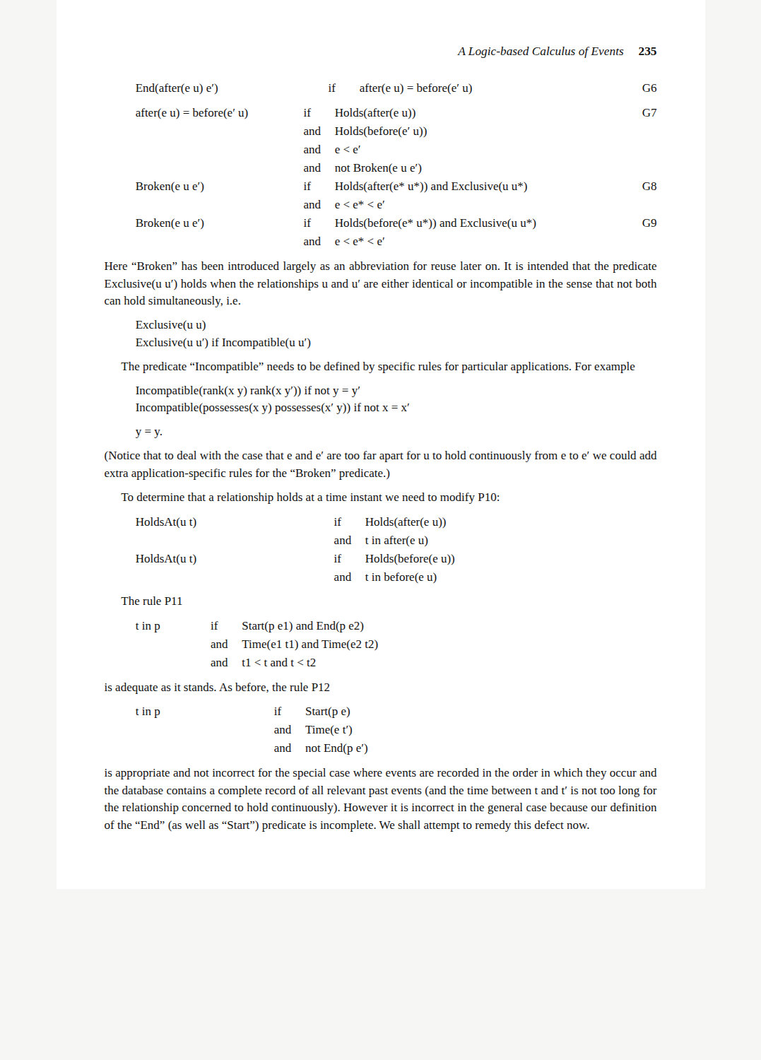A Logic-based Calculus of Events 235
| End(after(e u) e′) | if | after(e u) = before(e′ u) | G6 |
| after(e u) = before(e′ u) | if | Holds(after(e u)) | G7 |
| | and | Holds(before(e′ u)) | |
| | and | e < e′ | |
| | and | not Broken(e u e′) | |
| Broken(e u e′) | if | Holds(after(e* u*)) and Exclusive(u u*) | G8 |
| | and | e < e* < e′ | |
| Broken(e u e′) | if | Holds(before(e* u*)) and Exclusive(u u*) | G9 |
| | and | e < e* < e′ | |
Here “Broken” has been introduced largely as an abbreviation for reuse later on. It is intended that the predicate Exclusive(u u′) holds when the relationships u and u′ are either identical or incompatible in the sense that not both can hold simultaneously, i.e.
Exclusive(u u)
Exclusive(u u′) if Incompatible(u u′)
The predicate “Incompatible” needs to be defined by specific rules for particular applications. For example
Incompatible(rank(x y) rank(x y′)) if not y = y′
Incompatible(possesses(x y) possesses(x′ y)) if not x = x′
y = y.
(Notice that to deal with the case that e and e′ are too far apart for u to hold continuously from e to e′ we could add extra application-specific rules for the “Broken” predicate.)
To determine that a relationship holds at a time instant we need to modify P10:
| HoldsAt(u t) | if | Holds(after(e u)) |
| | and | t in after(e u) |
| HoldsAt(u t) | if | Holds(before(e u)) |
| | and | t in before(e u) |
The rule P11
| t in p | if | Start(p e1) and End(p e2) |
| | and | Time(e1 t1) and Time(e2 t2) |
| | and | t1 < t and t < t2 |
is adequate as it stands. As before, the rule P12
| t in p | if | Start(p e) |
| | and | Time(e t′) |
| | and | not End(p e′) |
is appropriate and not incorrect for the special case where events are recorded in the order in which they occur and the database contains a complete record of all relevant past events (and the time between t and t′ is not too long for the relationship concerned to hold continuously). However it is incorrect in the general case because our definition of the “End” (as well as “Start”) predicate is incomplete. We shall attempt to remedy this defect now.